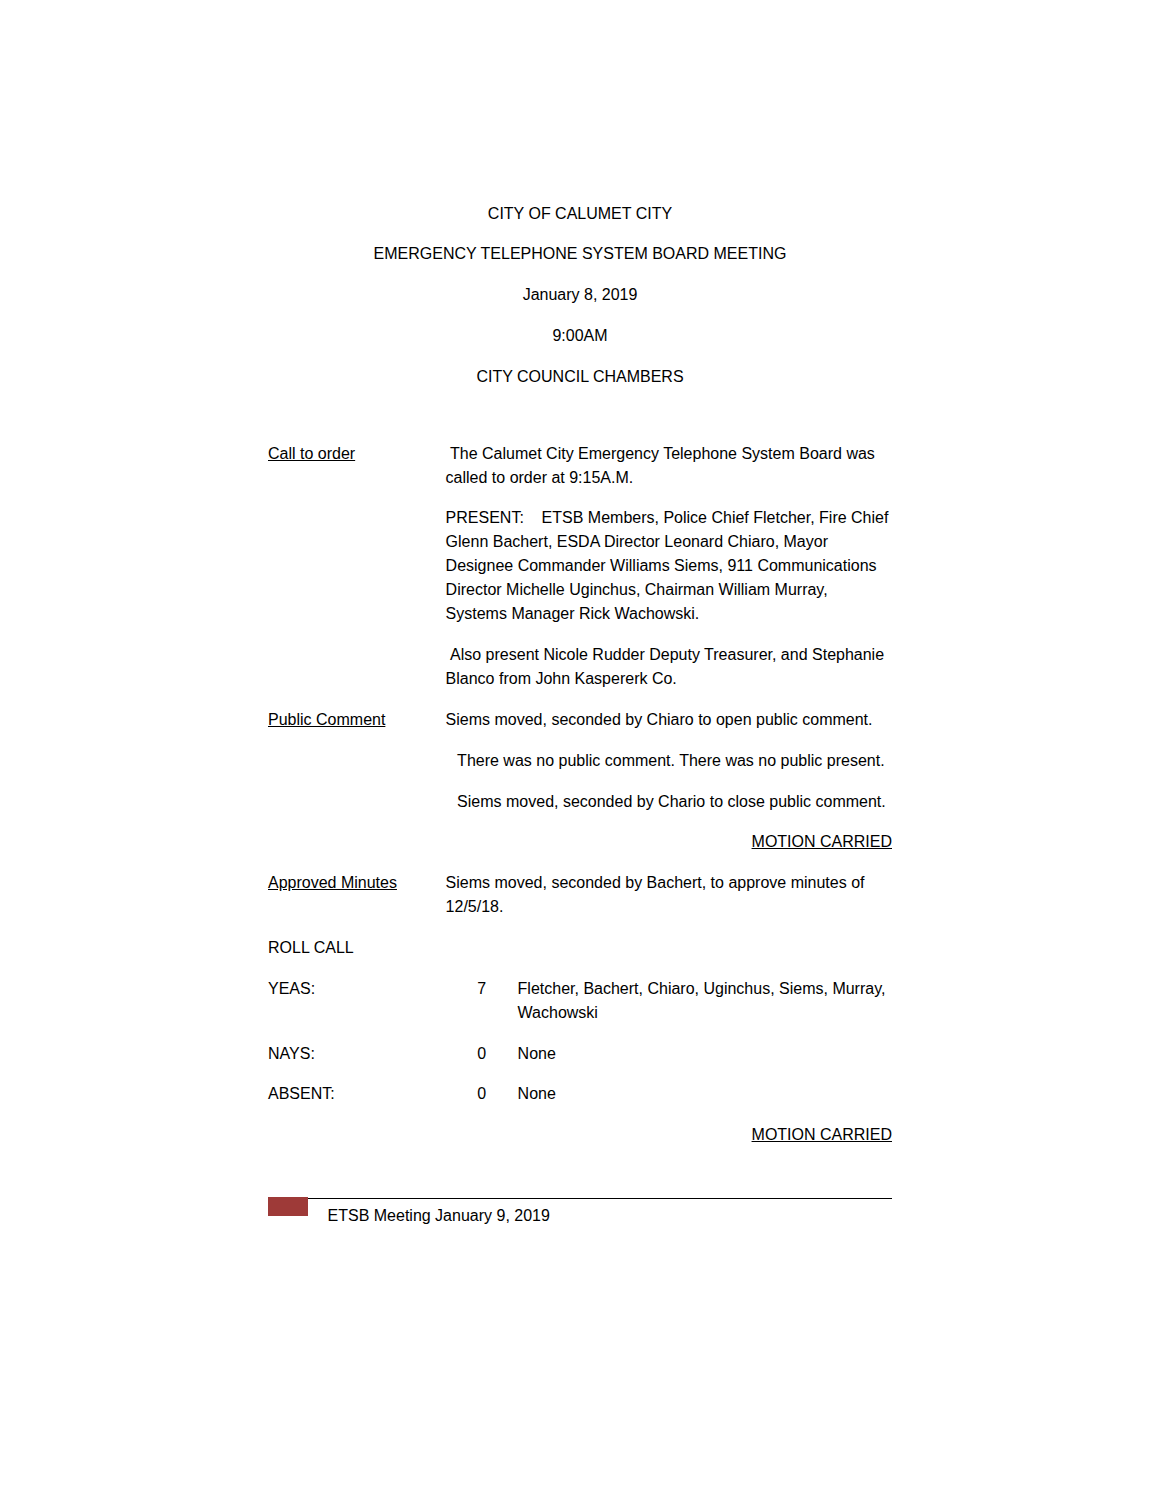CITY OF CALUMET CITY
EMERGENCY TELEPHONE SYSTEM BOARD MEETING
January 8, 2019
9:00AM
CITY COUNCIL CHAMBERS
| Call to order | The Calumet City Emergency Telephone System Board was called to order at 9:15A.M. PRESENT: ETSB Members, Police Chief Fletcher, Fire Chief Glenn Bachert, ESDA Director Leonard Chiaro, Mayor Designee Commander Williams Siems, 911 Communications Director Michelle Uginchus, Chairman William Murray, Systems Manager Rick Wachowski. Also present Nicole Rudder Deputy Treasurer, and Stephanie Blanco from John Kaspererk Co. |
| Public Comment | Siems moved, seconded by Chiaro to open public comment. There was no public comment. There was no public present. Siems moved, seconded by Chario to close public comment. MOTION CARRIED |
| Approved Minutes | Siems moved, seconded by Bachert, to approve minutes of 12/5/18. |
| ROLL CALL | | |
| YEAS: | 7 | Fletcher, Bachert, Chiaro, Uginchus, Siems, Murray, Wachowski |
| NAYS: | 0 | None |
| ABSENT: | 0 | None |
MOTION CARRIED
ETSB Meeting January 9, 2019